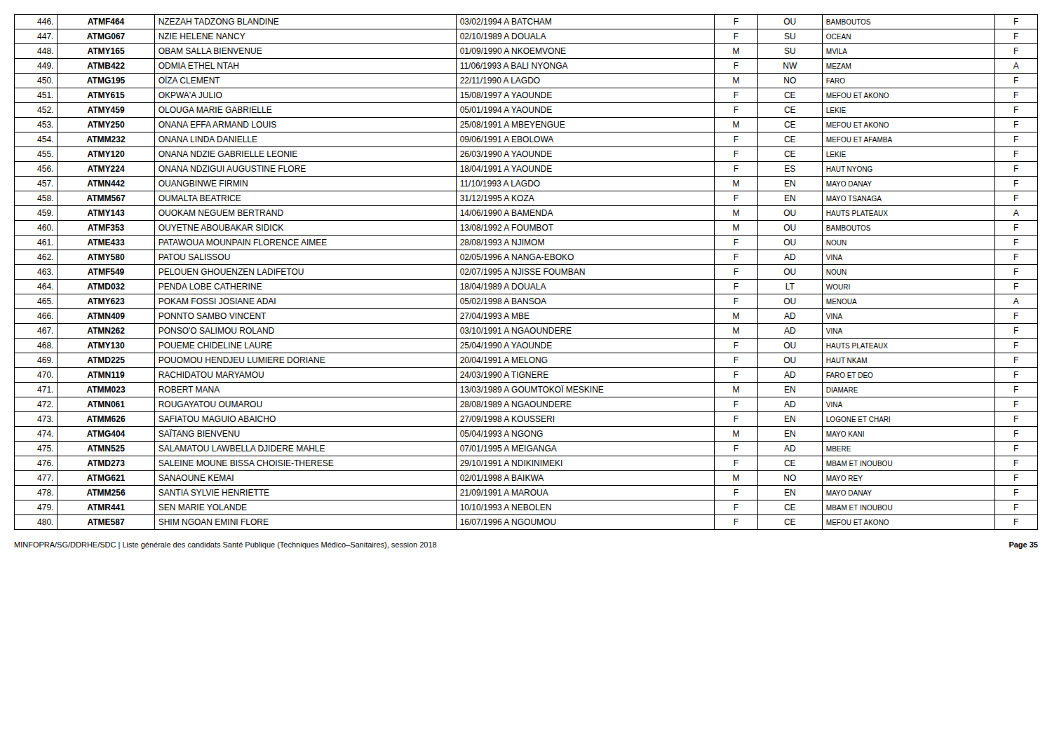| 446. | ATMF464 | NZEZAH TADZONG BLANDINE | 03/02/1994 A BATCHAM | F | OU | BAMBOUTOS | F |
| 447. | ATMG067 | NZIE HELENE NANCY | 02/10/1989 A DOUALA | F | SU | OCEAN | F |
| 448. | ATMY165 | OBAM SALLA BIENVENUE | 01/09/1990 A NKOEMVONE | M | SU | MVILA | F |
| 449. | ATMB422 | ODMIA ETHEL NTAH | 11/06/1993 A BALI NYONGA | F | NW | MEZAM | A |
| 450. | ATMG195 | OÏZA CLEMENT | 22/11/1990 A LAGDO | M | NO | FARO | F |
| 451. | ATMY615 | OKPWA'A JULIO | 15/08/1997 A YAOUNDE | F | CE | MEFOU ET AKONO | F |
| 452. | ATMY459 | OLOUGA MARIE GABRIELLE | 05/01/1994 A YAOUNDE | F | CE | LEKIE | F |
| 453. | ATMY250 | ONANA EFFA ARMAND LOUIS | 25/08/1991 A MBEYENGUE | M | CE | MEFOU ET AKONO | F |
| 454. | ATMM232 | ONANA LINDA DANIELLE | 09/06/1991 A EBOLOWA | F | CE | MEFOU ET AFAMBA | F |
| 455. | ATMY120 | ONANA NDZIE GABRIELLE LEONIE | 26/03/1990 A YAOUNDE | F | CE | LEKIE | F |
| 456. | ATMY224 | ONANA NDZIGUI AUGUSTINE FLORE | 18/04/1991 A YAOUNDE | F | ES | HAUT NYONG | F |
| 457. | ATMN442 | OUANGBINWE FIRMIN | 11/10/1993 A LAGDO | M | EN | MAYO DANAY | F |
| 458. | ATMM567 | OUMALTA BEATRICE | 31/12/1995 A KOZA | F | EN | MAYO TSANAGA | F |
| 459. | ATMY143 | OUOKAM NEGUEM BERTRAND | 14/06/1990 A BAMENDA | M | OU | HAUTS PLATEAUX | A |
| 460. | ATMF353 | OUYETNE ABOUBAKAR SIDICK | 13/08/1992 A FOUMBOT | M | OU | BAMBOUTOS | F |
| 461. | ATME433 | PATAWOUA MOUNPAIN FLORENCE AIMEE | 28/08/1993 A NJIMOM | F | OU | NOUN | F |
| 462. | ATMY580 | PATOU SALISSOU | 02/05/1996 A NANGA-EBOKO | F | AD | VINA | F |
| 463. | ATMF549 | PELOUEN GHOUENZEN LADIFETOU | 02/07/1995 A NJISSE FOUMBAN | F | OU | NOUN | F |
| 464. | ATMD032 | PENDA LOBE CATHERINE | 18/04/1989 A DOUALA | F | LT | WOURI | F |
| 465. | ATMY623 | POKAM FOSSI JOSIANE ADAI | 05/02/1998 A BANSOA | F | OU | MENOUA | A |
| 466. | ATMN409 | PONNTO SAMBO VINCENT | 27/04/1993 A MBE | M | AD | VINA | F |
| 467. | ATMN262 | PONSO'O SALIMOU ROLAND | 03/10/1991 A NGAOUNDERE | M | AD | VINA | F |
| 468. | ATMY130 | POUEME CHIDELINE LAURE | 25/04/1990 A YAOUNDE | F | OU | HAUTS PLATEAUX | F |
| 469. | ATMD225 | POUOMOU HENDJEU LUMIERE DORIANE | 20/04/1991 A MELONG | F | OU | HAUT NKAM | F |
| 470. | ATMN119 | RACHIDATOU MARYAMOU | 24/03/1990 A TIGNERE | F | AD | FARO ET DEO | F |
| 471. | ATMM023 | ROBERT MANA | 13/03/1989 A GOUMTOKOÏ MESKINE | M | EN | DIAMARE | F |
| 472. | ATMN061 | ROUGAYATOU OUMAROU | 28/08/1989 A NGAOUNDERE | F | AD | VINA | F |
| 473. | ATMM626 | SAFIATOU MAGUIO ABAICHO | 27/09/1998 A KOUSSERI | F | EN | LOGONE ET CHARI | F |
| 474. | ATMG404 | SAÏTANG BIENVENU | 05/04/1993 A NGONG | M | EN | MAYO KANI | F |
| 475. | ATMN525 | SALAMATOU LAWBELLA DJIDERE MAHLE | 07/01/1995 A MEIGANGA | F | AD | MBERE | F |
| 476. | ATMD273 | SALEINE MOUNE BISSA CHOISIE-THERESE | 29/10/1991 A NDIKINIMEKI | F | CE | MBAM ET INOUBOU | F |
| 477. | ATMG621 | SANAOUNE KEMAI | 02/01/1998 A BAIKWA | M | NO | MAYO REY | F |
| 478. | ATMM256 | SANTIA SYLVIE HENRIETTE | 21/09/1991 A MAROUA | F | EN | MAYO DANAY | F |
| 479. | ATMR441 | SEN MARIE YOLANDE | 10/10/1993 A NEBOLEN | F | CE | MBAM ET INOUBOU | F |
| 480. | ATME587 | SHIM NGOAN EMINI FLORE | 16/07/1996 A NGOUMOU | F | CE | MEFOU ET AKONO | F |
MINFOPRA/SG/DDRHE/SDC | Liste générale des candidats Santé Publique (Techniques Médico–Sanitaires), session 2018
Page 35